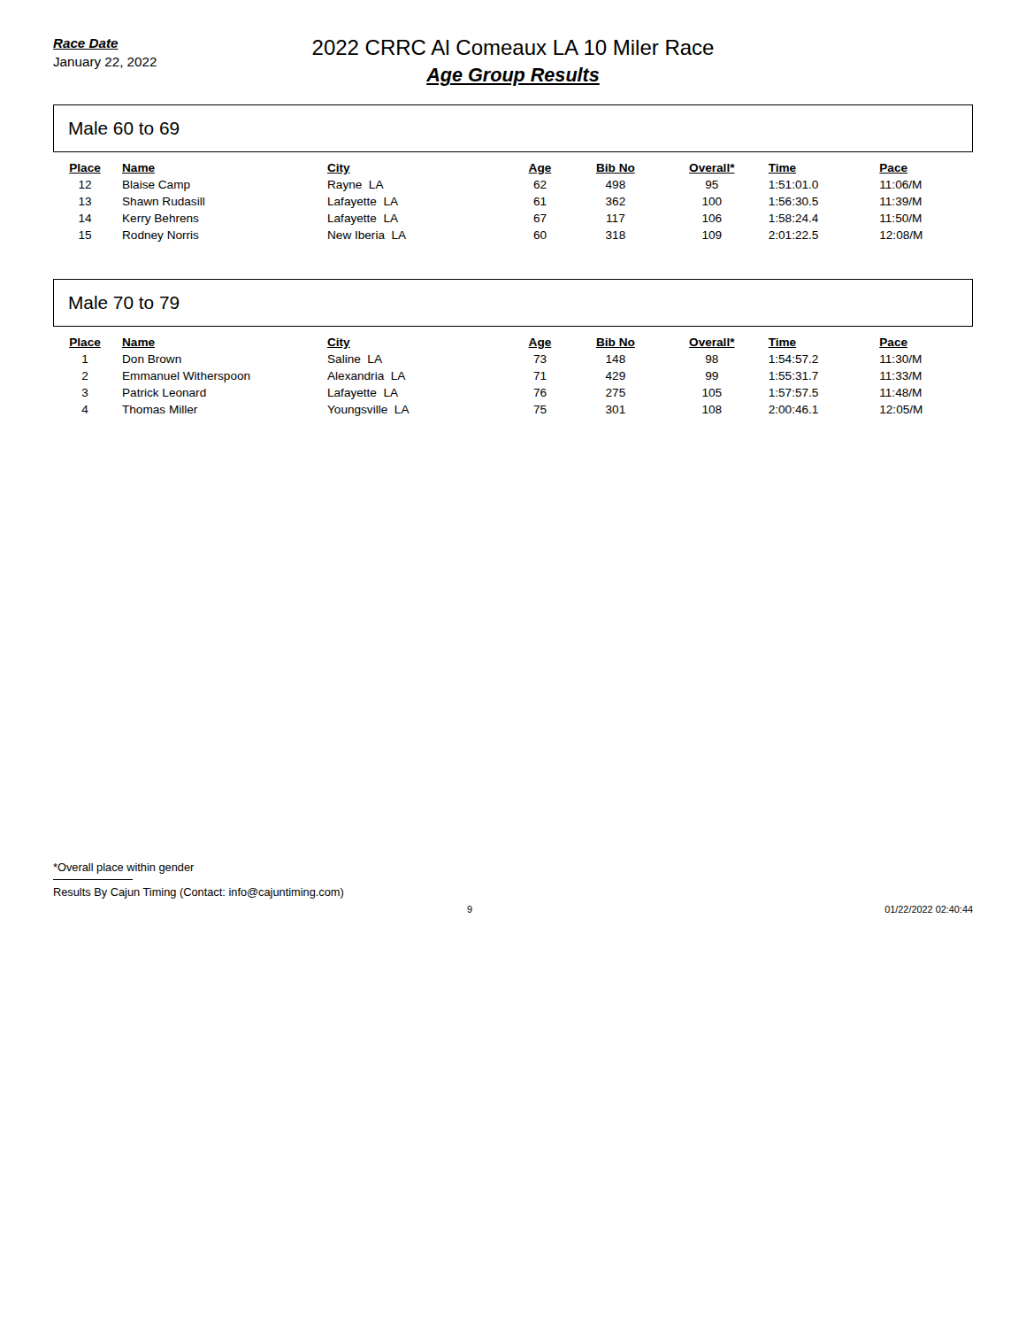Race Date
January 22, 2022
2022 CRRC Al Comeaux LA 10 Miler Race
Age Group Results
Male 60 to 69
| Place | Name | City | Age | Bib No | Overall* | Time | Pace |
| --- | --- | --- | --- | --- | --- | --- | --- |
| 12 | Blaise Camp | Rayne LA | 62 | 498 | 95 | 1:51:01.0 | 11:06/M |
| 13 | Shawn Rudasill | Lafayette LA | 61 | 362 | 100 | 1:56:30.5 | 11:39/M |
| 14 | Kerry Behrens | Lafayette LA | 67 | 117 | 106 | 1:58:24.4 | 11:50/M |
| 15 | Rodney Norris | New Iberia LA | 60 | 318 | 109 | 2:01:22.5 | 12:08/M |
Male 70 to 79
| Place | Name | City | Age | Bib No | Overall* | Time | Pace |
| --- | --- | --- | --- | --- | --- | --- | --- |
| 1 | Don Brown | Saline LA | 73 | 148 | 98 | 1:54:57.2 | 11:30/M |
| 2 | Emmanuel Witherspoon | Alexandria LA | 71 | 429 | 99 | 1:55:31.7 | 11:33/M |
| 3 | Patrick Leonard | Lafayette LA | 76 | 275 | 105 | 1:57:57.5 | 11:48/M |
| 4 | Thomas Miller | Youngsville LA | 75 | 301 | 108 | 2:00:46.1 | 12:05/M |
*Overall place within gender
Results By Cajun Timing (Contact: info@cajuntiming.com)
9 01/22/2022 02:40:44